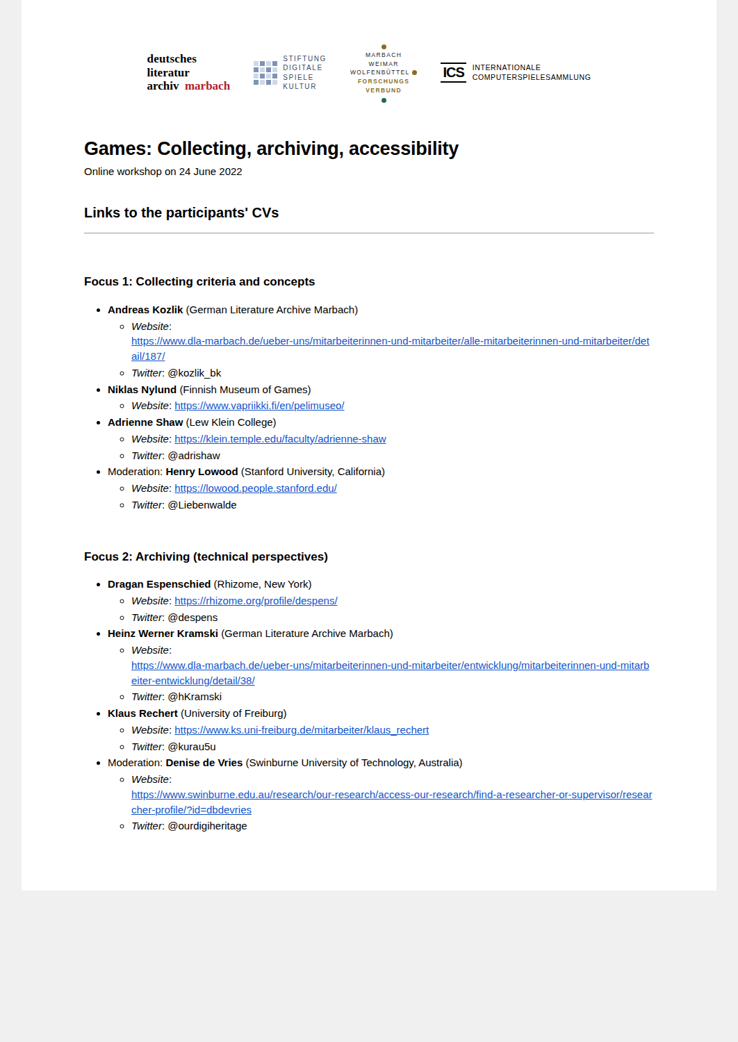deutsches
literatur
archiv marbach
Stiftung
Digitale
Spiele
Kultur
Marbach
Weimar
Wolfenbüttel
Forschungs
Verbund
ICS
Internationale
Computerspielesammlung
Games: Collecting, archiving, accessibility
Online workshop on 24 June 2022
Links to the participants' CVs
Focus 1: Collecting criteria and concepts
Andreas Kozlik (German Literature Archive Marbach)
Website:
https://www.dla-marbach.de/ueber-uns/mitarbeiterinnen-und-mitarbeiter/alle-mitarbeiterinnen-und-mitarbeiter/detail/187/
Twitter: @kozlik_bk
Niklas Nylund (Finnish Museum of Games)
Website: https://www.vapriikki.fi/en/pelimuseo/
Adrienne Shaw (Lew Klein College)
Website: https://klein.temple.edu/faculty/adrienne-shaw
Twitter: @adrishaw
Moderation: Henry Lowood (Stanford University, California)
Website: https://lowood.people.stanford.edu/
Twitter: @Liebenwalde
Focus 2: Archiving (technical perspectives)
Dragan Espenschied (Rhizome, New York)
Website: https://rhizome.org/profile/despens/
Twitter: @despens
Heinz Werner Kramski (German Literature Archive Marbach)
Website:
https://www.dla-marbach.de/ueber-uns/mitarbeiterinnen-und-mitarbeiter/entwicklung/mitarbeiterinnen-und-mitarbeiter-entwicklung/detail/38/
Twitter: @hKramski
Klaus Rechert (University of Freiburg)
Website: https://www.ks.uni-freiburg.de/mitarbeiter/klaus_rechert
Twitter: @kurau5u
Moderation: Denise de Vries (Swinburne University of Technology, Australia)
Website:
https://www.swinburne.edu.au/research/our-research/access-our-research/find-a-researcher-or-supervisor/researcher-profile/?id=dbdevries
Twitter: @ourdigiheritage